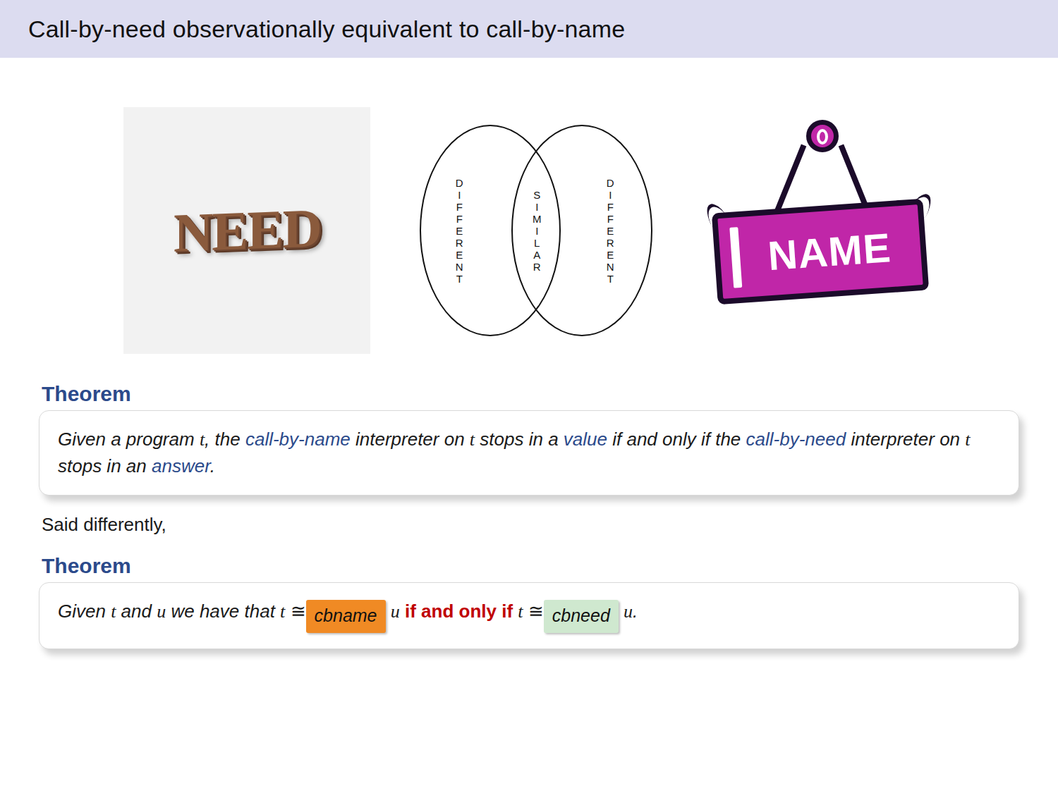Call-by-need observationally equivalent to call-by-name
NEED
DIFFERENT
SIMILAR
DIFFERENT
NAME
Theorem
Given a program t, the call-by-name interpreter on t stops in a value if and only if the call-by-need interpreter on t stops in an answer.
Said differently,
Theorem
Given t and u we have that t ≅cbname u if and only if t ≅cbneed u.